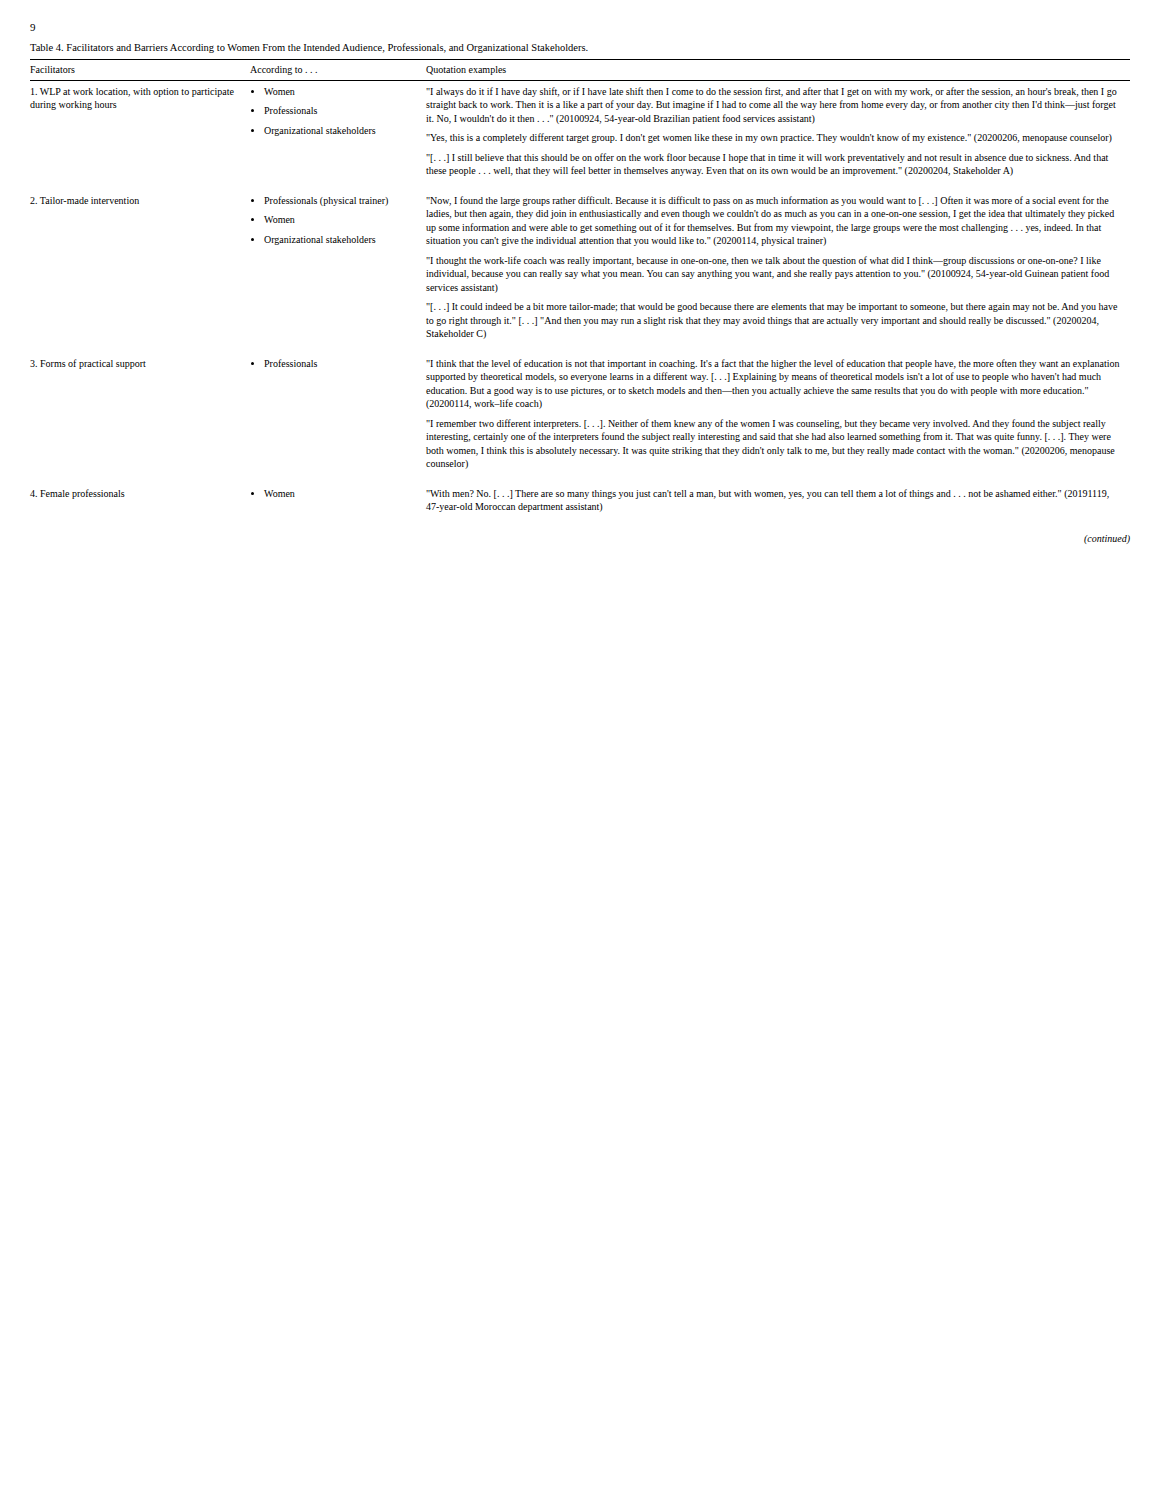9
Table 4. Facilitators and Barriers According to Women From the Intended Audience, Professionals, and Organizational Stakeholders.
| Facilitators | According to . . . | Quotation examples |
| --- | --- | --- |
| 1. WLP at work location, with option to participate during working hours | Women Professionals Organizational stakeholders | "I always do it if I have day shift, or if I have late shift then I come to do the session first, and after that I get on with my work, or after the session, an hour's break, then I go straight back to work. Then it is a like a part of your day. But imagine if I had to come all the way here from home every day, or from another city then I'd think—just forget it. No, I wouldn't do it then . . ." (20100924, 54-year-old Brazilian patient food services assistant) "Yes, this is a completely different target group. I don't get women like these in my own practice. They wouldn't know of my existence." (20200206, menopause counselor) "[. . .] I still believe that this should be on offer on the work floor because I hope that in time it will work preventatively and not result in absence due to sickness. And that these people . . . well, that they will feel better in themselves anyway. Even that on its own would be an improvement." (20200204, Stakeholder A) |
| 2. Tailor-made intervention | Professionals (physical trainer) Women Organizational stakeholders | "Now, I found the large groups rather difficult. Because it is difficult to pass on as much information as you would want to [. . .] Often it was more of a social event for the ladies, but then again, they did join in enthusiastically and even though we couldn't do as much as you can in a one-on-one session, I get the idea that ultimately they picked up some information and were able to get something out of it for themselves. But from my viewpoint, the large groups were the most challenging . . . yes, indeed. In that situation you can't give the individual attention that you would like to." (20200114, physical trainer) "I thought the work-life coach was really important, because in one-on-one, then we talk about the question of what did I think—group discussions or one-on-one? I like individual, because you can really say what you mean. You can say anything you want, and she really pays attention to you." (20100924, 54-year-old Guinean patient food services assistant) "[. . .] It could indeed be a bit more tailor-made; that would be good because there are elements that may be important to someone, but there again may not be. And you have to go right through it." [. . .] "And then you may run a slight risk that they may avoid things that are actually very important and should really be discussed." (20200204, Stakeholder C) |
| 3. Forms of practical support | Professionals | "I think that the level of education is not that important in coaching. It's a fact that the higher the level of education that people have, the more often they want an explanation supported by theoretical models, so everyone learns in a different way. [. . .] Explaining by means of theoretical models isn't a lot of use to people who haven't had much education. But a good way is to use pictures, or to sketch models and then—then you actually achieve the same results that you do with people with more education." (20200114, work–life coach) "I remember two different interpreters. [. . .]. Neither of them knew any of the women I was counseling, but they became very involved. And they found the subject really interesting, certainly one of the interpreters found the subject really interesting and said that she had also learned something from it. That was quite funny. [. . .]. They were both women, I think this is absolutely necessary. It was quite striking that they didn't only talk to me, but they really made contact with the woman." (20200206, menopause counselor) |
| 4. Female professionals | Women | "With men? No. [. . .] There are so many things you just can't tell a man, but with women, yes, you can tell them a lot of things and . . . not be ashamed either." (20191119, 47-year-old Moroccan department assistant) |
(continued)